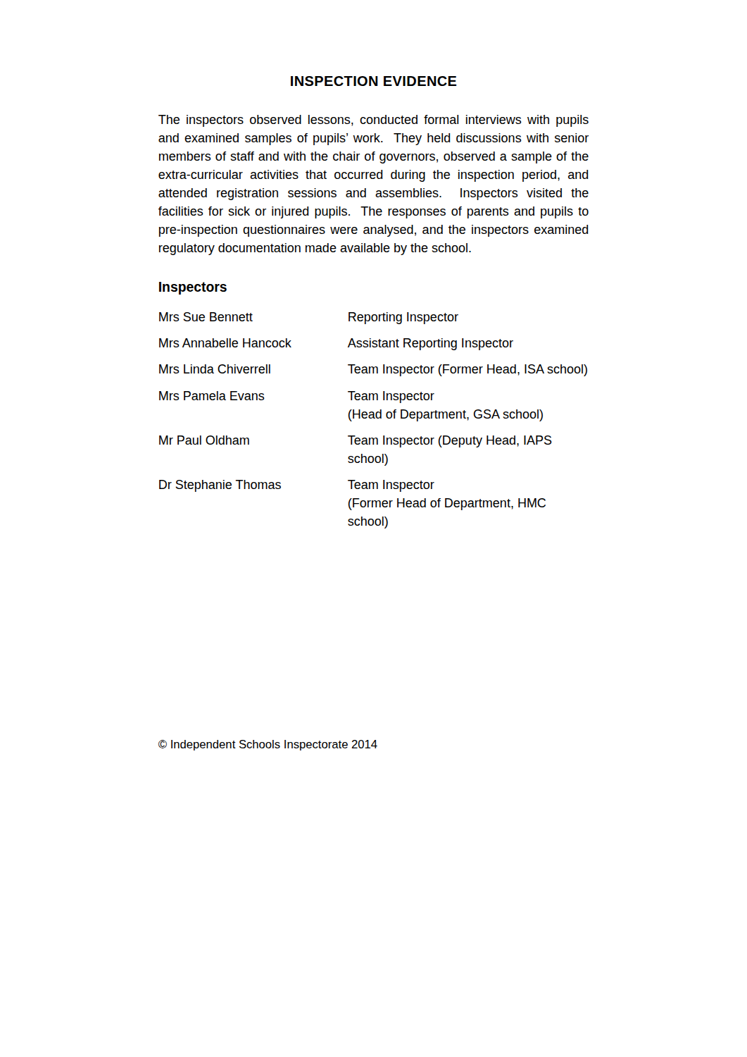INSPECTION EVIDENCE
The inspectors observed lessons, conducted formal interviews with pupils and examined samples of pupils’ work. They held discussions with senior members of staff and with the chair of governors, observed a sample of the extra-curricular activities that occurred during the inspection period, and attended registration sessions and assemblies. Inspectors visited the facilities for sick or injured pupils. The responses of parents and pupils to pre-inspection questionnaires were analysed, and the inspectors examined regulatory documentation made available by the school.
Inspectors
| Mrs Sue Bennett | Reporting Inspector |
| Mrs Annabelle Hancock | Assistant Reporting Inspector |
| Mrs Linda Chiverrell | Team Inspector (Former Head, ISA school) |
| Mrs Pamela Evans | Team Inspector (Head of Department, GSA school) |
| Mr Paul Oldham | Team Inspector (Deputy Head, IAPS school) |
| Dr Stephanie Thomas | Team Inspector (Former Head of Department, HMC school) |
© Independent Schools Inspectorate 2014